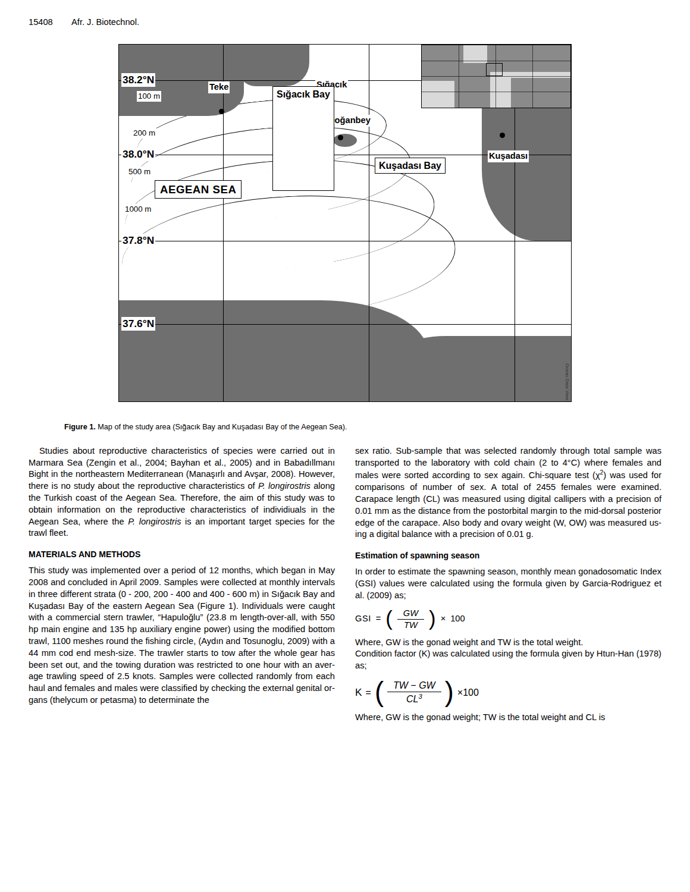15408 Afr. J. Biotechnol.
38.2°N
38.0°N
37.8°N
37.6°N
26.6°E
27.0°E
27.4°E
100 m
200 m
500 m
1000 m
Teke
Sığacık
Doğanbey
Kuşadası
Sığacık Bay
Kuşadası Bay
AEGEAN SEA
Ocean Data View
Figure 1. Map of the study area (Sığacık Bay and Kuşadası Bay of the Aegean Sea).
Studies about reproductive characteristics of species were carried out in Marmara Sea (Zengin et al., 2004; Bayhan et al., 2005) and in Babadıllmanı Bight in the northeastern Mediterranean (Manaşırlı and Avşar, 2008). However, there is no study about the reproductive characteristics of P. longirostris along the Turkish coast of the Aegean Sea. Therefore, the aim of this study was to obtain information on the reproductive characteristics of individiuals in the Aegean Sea, where the P. longirostris is an important target species for the trawl fleet.
MATERIALS AND METHODS
This study was implemented over a period of 12 months, which began in May 2008 and concluded in April 2009. Samples were collected at monthly intervals in three different strata (0 - 200, 200 - 400 and 400 - 600 m) in Sığacık Bay and Kuşadası Bay of the eastern Aegean Sea (Figure 1). Individuals were caught with a commercial stern trawler, “Hapuloğlu” (23.8 m length-over-all, with 550 hp main engine and 135 hp auxiliary engine power) using the modified bottom trawl, 1100 meshes round the fishing circle, (Aydın and Tosunoglu, 2009) with a 44 mm cod end mesh-size. The trawler starts to tow after the whole gear has been set out, and the towing duration was restricted to one hour with an average trawling speed of 2.5 knots. Samples were collected randomly from each haul and females and males were classified by checking the external genital organs (thelycum or petasma) to determinate the
sex ratio. Sub-sample that was selected randomly through total sample was transported to the laboratory with cold chain (2 to 4°C) where females and males were sorted according to sex again. Chi-square test (χ2) was used for comparisons of number of sex. A total of 2455 females were examined. Carapace length (CL) was measured using digital callipers with a precision of 0.01 mm as the distance from the postorbital margin to the mid-dorsal posterior edge of the carapace. Also body and ovary weight (W, OW) was measured using a digital balance with a precision of 0.01 g.
Estimation of spawning season
In order to estimate the spawning season, monthly mean gonadosomatic Index (GSI) values were calculated using the formula given by Garcia-Rodriguez et al. (2009) as;
GSI = ( GW TW ) × 100
Where, GW is the gonad weight and TW is the total weight.
Condition factor (K) was calculated using the formula given by Htun-Han (1978) as;
K = ( TW − GW CL3 ) ×100
Where, GW is the gonad weight; TW is the total weight and CL is